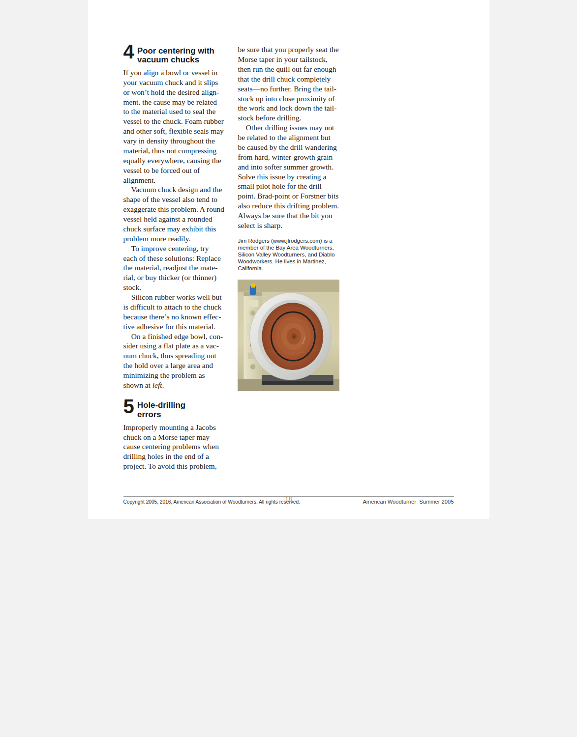4 Poor centering with
vacuum chucks
If you align a bowl or vessel in your vacuum chuck and it slips or won’t hold the desired alignment, the cause may be related to the material used to seal the vessel to the chuck. Foam rubber and other soft, flexible seals may vary in density throughout the material, thus not compressing equally everywhere, causing the vessel to be forced out of alignment.
Vacuum chuck design and the shape of the vessel also tend to exaggerate this problem. A round vessel held against a rounded chuck surface may exhibit this problem more readily.
To improve centering, try each of these solutions: Replace the material, readjust the material, or buy thicker (or thinner) stock.
Silicon rubber works well but is difficult to attach to the chuck because there’s no known effective adhesive for this material.
On a finished edge bowl, consider using a flat plate as a vacuum chuck, thus spreading out the hold over a large area and minimizing the problem as shown at left.
5 Hole-drilling
errors
Improperly mounting a Jacobs chuck on a Morse taper may cause centering problems when drilling holes in the end of a project. To avoid this problem, be sure that you properly seat the Morse taper in your tailstock, then run the quill out far enough that the drill chuck completely seats—no further. Bring the tailstock up into close proximity of the work and lock down the tailstock before drilling.
Other drilling issues may not be related to the alignment but be caused by the drill wandering from hard, winter-growth grain and into softer summer growth. Solve this issue by creating a small pilot hole for the drill point. Brad-point or Forstner bits also reduce this drifting problem. Always be sure that the bit you select is sharp.
Jim Rodgers (www.jlrodgers.com) is a member of the Bay Area Woodturners, Silicon Valley Woodturners, and Diablo Woodworkers. He lives in Martinez, California.
Copyright 2005, 2016, American Association of Woodturners. All rights reserved.
18
American Woodturner Summer 2005